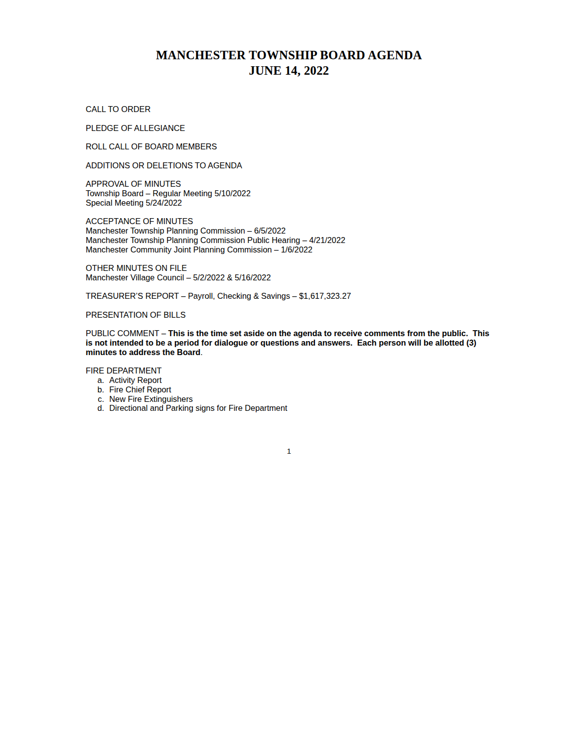MANCHESTER TOWNSHIP BOARD AGENDA
JUNE 14, 2022
CALL TO ORDER
PLEDGE OF ALLEGIANCE
ROLL CALL OF BOARD MEMBERS
ADDITIONS OR DELETIONS TO AGENDA
APPROVAL OF MINUTES
Township Board – Regular Meeting 5/10/2022
Special Meeting 5/24/2022
ACCEPTANCE OF MINUTES
Manchester Township Planning Commission – 6/5/2022
Manchester Township Planning Commission Public Hearing – 4/21/2022
Manchester Community Joint Planning Commission – 1/6/2022
OTHER MINUTES ON FILE
Manchester Village Council – 5/2/2022 & 5/16/2022
TREASURER’S REPORT – Payroll, Checking & Savings – $1,617,323.27
PRESENTATION OF BILLS
PUBLIC COMMENT – This is the time set aside on the agenda to receive comments from the public. This is not intended to be a period for dialogue or questions and answers. Each person will be allotted (3) minutes to address the Board.
FIRE DEPARTMENT
Activity Report
Fire Chief Report
New Fire Extinguishers
Directional and Parking signs for Fire Department
1